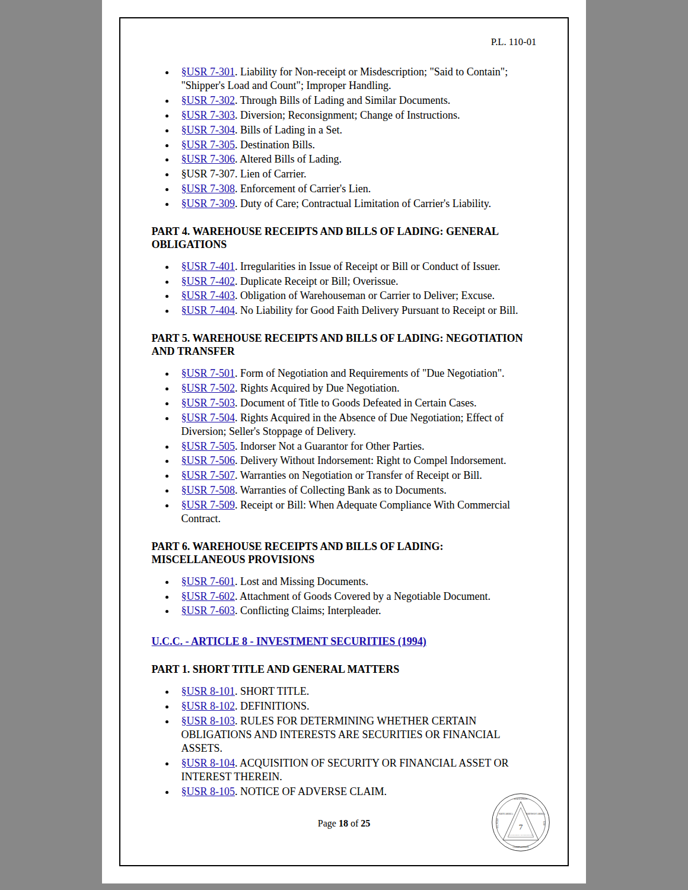P.L. 110-01
§USR 7-301. Liability for Non-receipt or Misdescription; "Said to Contain"; "Shipper's Load and Count"; Improper Handling.
§USR 7-302. Through Bills of Lading and Similar Documents.
§USR 7-303. Diversion; Reconsignment; Change of Instructions.
§USR 7-304. Bills of Lading in a Set.
§USR 7-305. Destination Bills.
§USR 7-306. Altered Bills of Lading.
§USR 7-307. Lien of Carrier.
§USR 7-308. Enforcement of Carrier's Lien.
§USR 7-309. Duty of Care; Contractual Limitation of Carrier's Liability.
PART 4. WAREHOUSE RECEIPTS AND BILLS OF LADING: GENERAL OBLIGATIONS
§USR 7-401. Irregularities in Issue of Receipt or Bill or Conduct of Issuer.
§USR 7-402. Duplicate Receipt or Bill; Overissue.
§USR 7-403. Obligation of Warehouseman or Carrier to Deliver; Excuse.
§USR 7-404. No Liability for Good Faith Delivery Pursuant to Receipt or Bill.
PART 5. WAREHOUSE RECEIPTS AND BILLS OF LADING: NEGOTIATION AND TRANSFER
§USR 7-501. Form of Negotiation and Requirements of "Due Negotiation".
§USR 7-502. Rights Acquired by Due Negotiation.
§USR 7-503. Document of Title to Goods Defeated in Certain Cases.
§USR 7-504. Rights Acquired in the Absence of Due Negotiation; Effect of Diversion; Seller's Stoppage of Delivery.
§USR 7-505. Indorser Not a Guarantor for Other Parties.
§USR 7-506. Delivery Without Indorsement: Right to Compel Indorsement.
§USR 7-507. Warranties on Negotiation or Transfer of Receipt or Bill.
§USR 7-508. Warranties of Collecting Bank as to Documents.
§USR 7-509. Receipt or Bill: When Adequate Compliance With Commercial Contract.
PART 6. WAREHOUSE RECEIPTS AND BILLS OF LADING: MISCELLANEOUS PROVISIONS
§USR 7-601. Lost and Missing Documents.
§USR 7-602. Attachment of Goods Covered by a Negotiable Document.
§USR 7-603. Conflicting Claims; Interpleader.
U.C.C. - ARTICLE 8 - INVESTMENT SECURITIES (1994)
PART 1. SHORT TITLE AND GENERAL MATTERS
§USR 8-101. SHORT TITLE.
§USR 8-102. DEFINITIONS.
§USR 8-103. RULES FOR DETERMINING WHETHER CERTAIN OBLIGATIONS AND INTERESTS ARE SECURITIES OR FINANCIAL ASSETS.
§USR 8-104. ACQUISITION OF SECURITY OR FINANCIAL ASSET OR INTEREST THEREIN.
§USR 8-105. NOTICE OF ADVERSE CLAIM.
Page 18 of 25
7 SALVATION COMPLETION DELIVERY USR NORTH AMERICA NORTHWEST AMERICA LAW IS SOVEREIGN AND INDESTRUCTIBLE